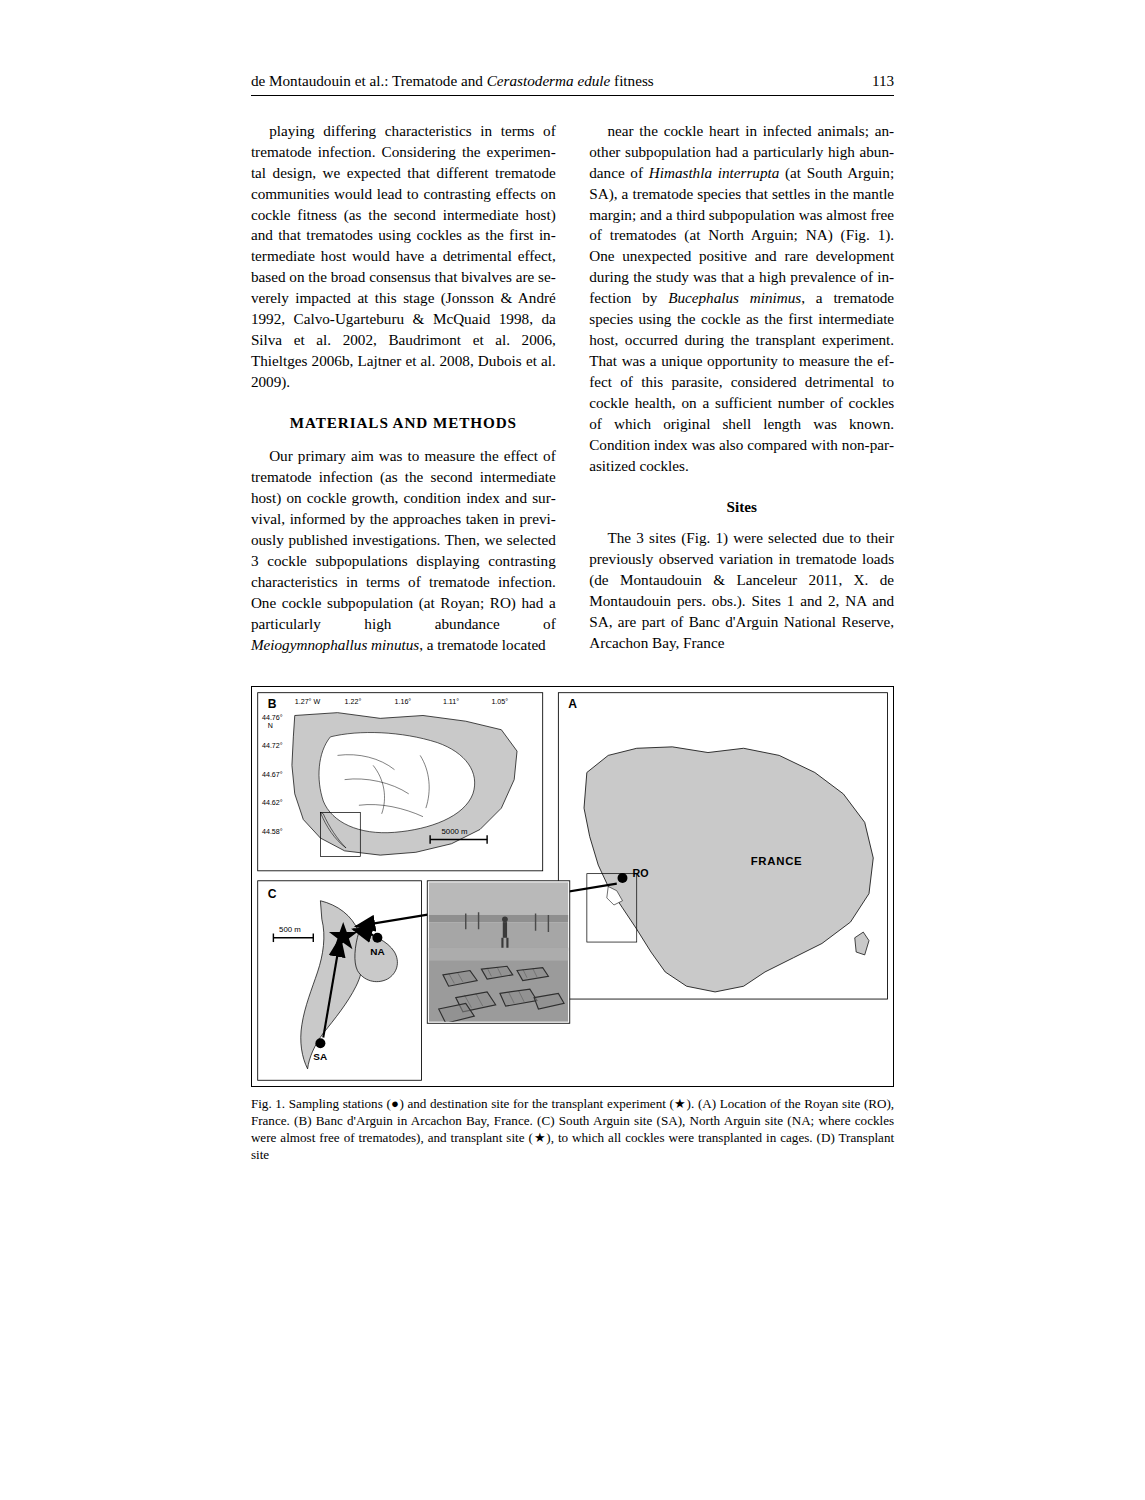de Montaudouin et al.: Trematode and Cerastoderma edule fitness 113
playing differing characteristics in terms of trematode infection. Considering the experimental design, we expected that different trematode communities would lead to contrasting effects on cockle fitness (as the second intermediate host) and that trematodes using cockles as the first intermediate host would have a detrimental effect, based on the broad consensus that bivalves are severely impacted at this stage (Jonsson & André 1992, Calvo-Ugarteburu & McQuaid 1998, da Silva et al. 2002, Baudrimont et al. 2006, Thieltges 2006b, Lajtner et al. 2008, Dubois et al. 2009).
MATERIALS AND METHODS
Our primary aim was to measure the effect of trematode infection (as the second intermediate host) on cockle growth, condition index and survival, informed by the approaches taken in previously published investigations. Then, we selected 3 cockle subpopulations displaying contrasting characteristics in terms of trematode infection. One cockle subpopulation (at Royan; RO) had a particularly high abundance of Meiogymnophallus minutus, a trematode located
near the cockle heart in infected animals; another subpopulation had a particularly high abundance of Himasthla interrupta (at South Arguin; SA), a trematode species that settles in the mantle margin; and a third subpopulation was almost free of trematodes (at North Arguin; NA) (Fig. 1). One unexpected positive and rare development during the study was that a high prevalence of infection by Bucephalus minimus, a trematode species using the cockle as the first intermediate host, occurred during the transplant experiment. That was a unique opportunity to measure the effect of this parasite, considered detrimental to cockle health, on a sufficient number of cockles of which original shell length was known. Condition index was also compared with non-parasitized cockles.
Sites
The 3 sites (Fig. 1) were selected due to their previously observed variation in trematode loads (de Montaudouin & Lanceleur 2011, X. de Montaudouin pers. obs.). Sites 1 and 2, NA and SA, are part of Banc d'Arguin National Reserve, Arcachon Bay, France
Figure 1. Sampling stations and destination site for the transplant experiment Composite figure with four panels. Panel A: map of France showing the Royan site (RO) on the Atlantic coast. Panel B: Banc d'Arguin in Arcachon Bay with latitude and longitude gridlines and a 5000 m scale bar. Panel C: detail of South Arguin (SA) and North Arguin (NA) sites with a star marking the transplant site and a 500 m scale bar. Panel D: photograph of the transplant site showing cages on an intertidal flat. Arrows lead from RO and SA to the transplant star. A RO FRANCE B 1.27° W 1.22° 1.16° 1.11° 1.05° 44.76° N 44.72° 44.67° 44.62° 44.58° 5000 m C 500 m NA SA D
Fig. 1. Sampling stations (●) and destination site for the transplant experiment (★). (A) Location of the Royan site (RO), France. (B) Banc d'Arguin in Arcachon Bay, France. (C) South Arguin site (SA), North Arguin site (NA; where cockles were almost free of trematodes), and transplant site (★), to which all cockles were transplanted in cages. (D) Transplant site